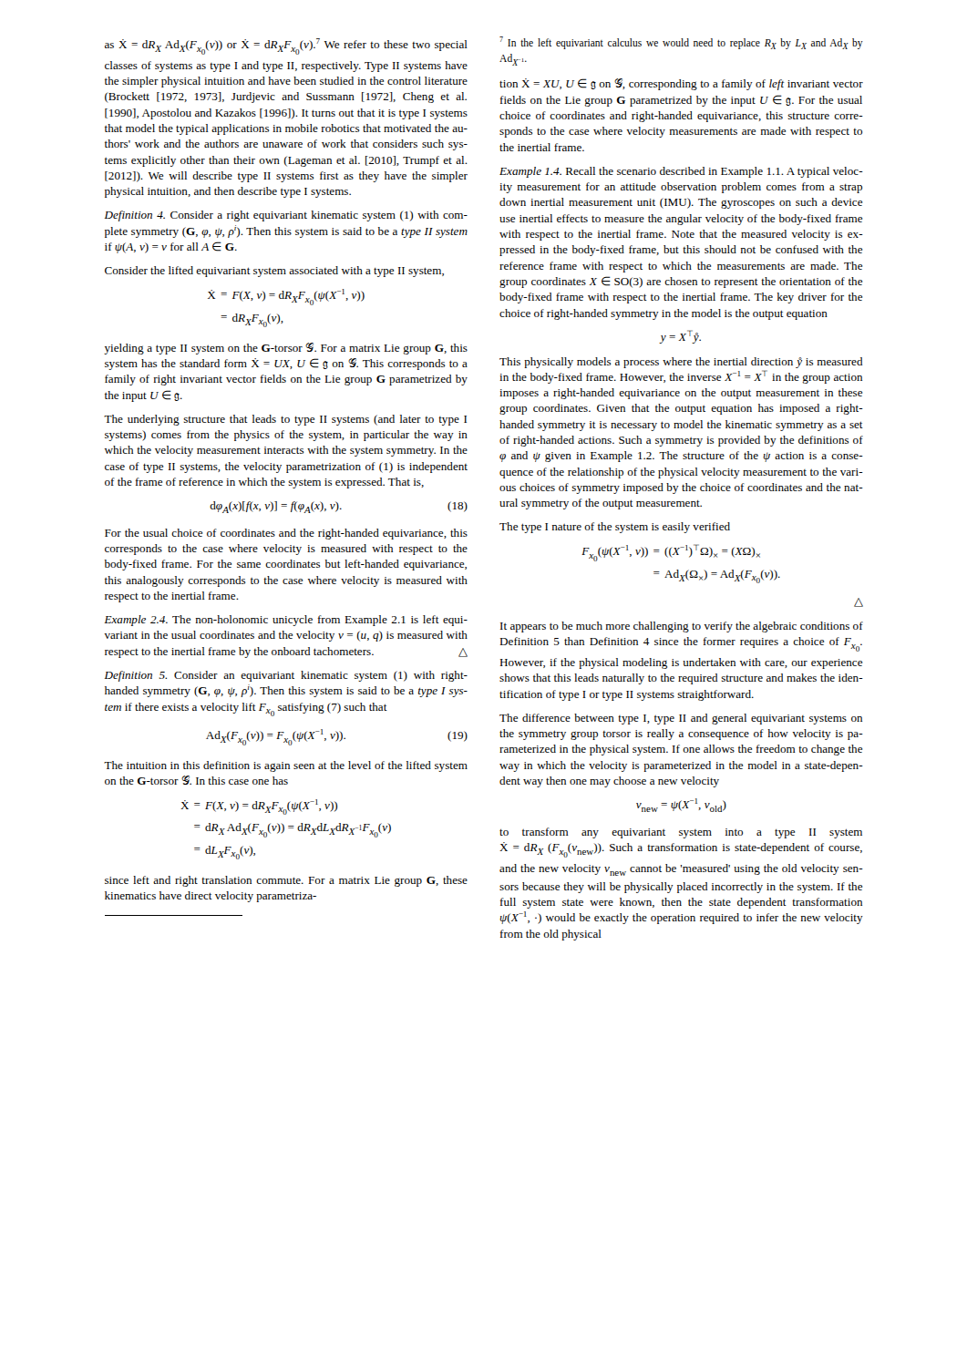as Ẋ = dRX AdX(Fx0(v)) or Ẋ = dRX Fx0(v).7 We refer to these two special classes of systems as type I and type II, respectively. Type II systems have the simpler physical intuition and have been studied in the control literature (Brockett [1972, 1973], Jurdjevic and Sussmann [1972], Cheng et al. [1990], Apostolou and Kazakos [1996]). It turns out that it is type I systems that model the typical applications in mobile robotics that motivated the authors' work and the authors are unaware of work that considers such systems explicitly other than their own (Lageman et al. [2010], Trumpf et al. [2012]). We will describe type II systems first as they have the simpler physical intuition, and then describe type I systems.
Definition 4. Consider a right equivariant kinematic system (1) with complete symmetry (G, φ, ψ, ρi). Then this system is said to be a type II system if ψ(A, v) = v for all A ∈ G.
Consider the lifted equivariant system associated with a type II system,
| Ẋ | = | F ( X , v ) = d R X F x 0 ( ψ ( X −1 , v )) |
| | = | d R X F x 0 ( v ), |
yielding a type II system on the G-torsor 𝒢. For a matrix Lie group G, this system has the standard form Ẋ = UX, U ∈ 𝔤 on 𝒢. This corresponds to a family of right invariant vector fields on the Lie group G parametrized by the input U ∈ 𝔤.
The underlying structure that leads to type II systems (and later to type I systems) comes from the physics of the system, in particular the way in which the velocity measurement interacts with the system symmetry. In the case of type II systems, the velocity parametrization of (1) is independent of the frame of reference in which the system is expressed. That is,
(18) dφA(x)[f(x, v)] = f(φA(x), v).
For the usual choice of coordinates and the right-handed equivariance, this corresponds to the case where velocity is measured with respect to the body-fixed frame. For the same coordinates but left-handed equivariance, this analogously corresponds to the case where velocity is measured with respect to the inertial frame.
Example 2.4. The non-holonomic unicycle from Example 2.1 is left equivariant in the usual coordinates and the velocity v = (u, q) is measured with respect to the inertial frame by the onboard tachometers. △
Definition 5. Consider an equivariant kinematic system (1) with right-handed symmetry (G, φ, ψ, ρi). Then this system is said to be a type I system if there exists a velocity lift Fx0 satisfying (7) such that
(19) AdX(Fx0(v)) = Fx0(ψ(X−1, v)).
The intuition in this definition is again seen at the level of the lifted system on the G-torsor 𝒢. In this case one has
| Ẋ | = | F ( X , v ) = d R X F x 0 ( ψ ( X −1 , v )) |
| | = | d R X Ad X ( F x 0 ( v )) = d R X d L X d R X −1 F x 0 ( v ) |
| | = | d L X F x 0 ( v ), |
since left and right translation commute. For a matrix Lie group G, these kinematics have direct velocity parametriza-
7 In the left equivariant calculus we would need to replace RX by LX and AdX by AdX−1.
tion Ẋ = XU, U ∈ 𝔤 on 𝒢, corresponding to a family of left invariant vector fields on the Lie group G parametrized by the input U ∈ 𝔤. For the usual choice of coordinates and right-handed equivariance, this structure corresponds to the case where velocity measurements are made with respect to the inertial frame.
Example 1.4. Recall the scenario described in Example 1.1. A typical velocity measurement for an attitude observation problem comes from a strap down inertial measurement unit (IMU). The gyroscopes on such a device use inertial effects to measure the angular velocity of the body-fixed frame with respect to the inertial frame. Note that the measured velocity is expressed in the body-fixed frame, but this should not be confused with the reference frame with respect to which the measurements are made. The group coordinates X ∈ SO(3) are chosen to represent the orientation of the body-fixed frame with respect to the inertial frame. The key driver for the choice of right-handed symmetry in the model is the output equation
y = X⊤ẙ.
This physically models a process where the inertial direction ẙ is measured in the body-fixed frame. However, the inverse X−1 = X⊤ in the group action imposes a right-handed equivariance on the output measurement in these group coordinates. Given that the output equation has imposed a right-handed symmetry it is necessary to model the kinematic symmetry as a set of right-handed actions. Such a symmetry is provided by the definitions of φ and ψ given in Example 1.2. The structure of the ψ action is a consequence of the relationship of the physical velocity measurement to the various choices of symmetry imposed by the choice of coordinates and the natural symmetry of the output measurement.
The type I nature of the system is easily verified
| F x 0 ( ψ ( X −1 , v )) | = | (( X −1 ) ⊤ Ω) × = ( X Ω) × |
| | = | Ad X (Ω × ) = Ad X ( F x 0 ( v )). |
△
It appears to be much more challenging to verify the algebraic conditions of Definition 5 than Definition 4 since the former requires a choice of Fx0. However, if the physical modeling is undertaken with care, our experience shows that this leads naturally to the required structure and makes the identification of type I or type II systems straightforward.
The difference between type I, type II and general equivariant systems on the symmetry group torsor is really a consequence of how velocity is parameterized in the physical system. If one allows the freedom to change the way in which the velocity is parameterized in the model in a state-dependent way then one may choose a new velocity
vnew = ψ(X−1, vold)
to transform any equivariant system into a type II system Ẋ = dRX (Fx0(vnew)). Such a transformation is state-dependent of course, and the new velocity vnew cannot be 'measured' using the old velocity sensors because they will be physically placed incorrectly in the system. If the full system state were known, then the state dependent transformation ψ(X−1, ·) would be exactly the operation required to infer the new velocity from the old physical